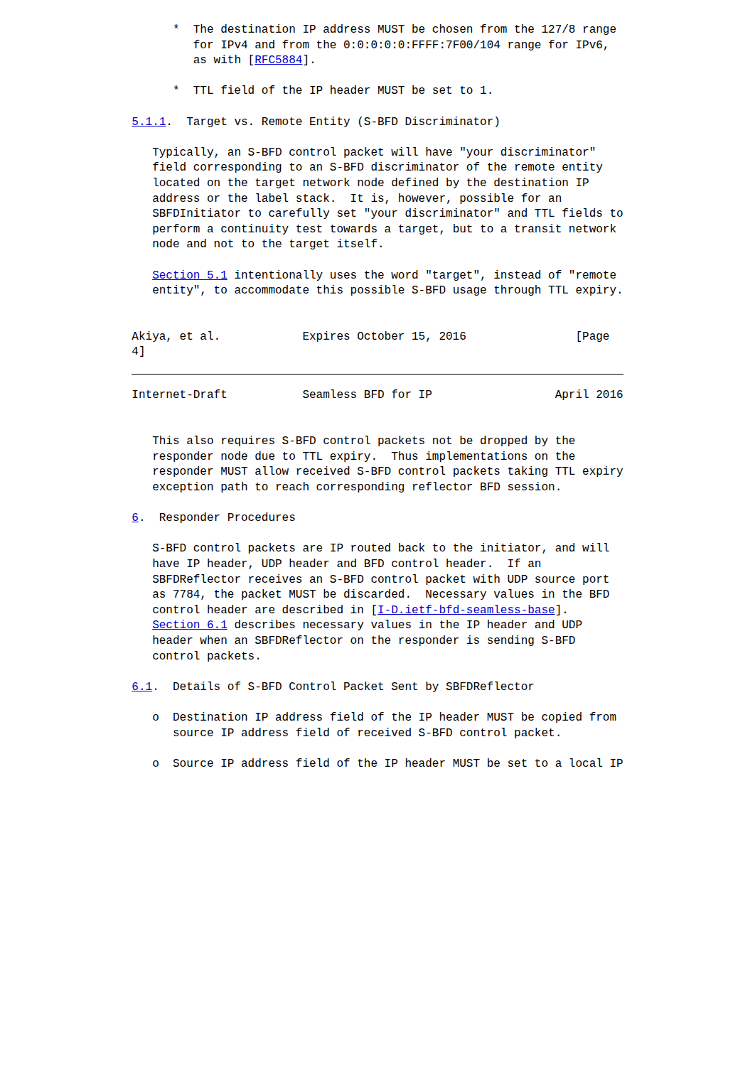*  The destination IP address MUST be chosen from the 127/8 range
         for IPv4 and from the 0:0:0:0:0:FFFF:7F00/104 range for IPv6,
         as with [RFC5884].

      *  TTL field of the IP header MUST be set to 1.

5.1.1.  Target vs. Remote Entity (S-BFD Discriminator)

   Typically, an S-BFD control packet will have "your discriminator"
   field corresponding to an S-BFD discriminator of the remote entity
   located on the target network node defined by the destination IP
   address or the label stack.  It is, however, possible for an
   SBFDInitiator to carefully set "your discriminator" and TTL fields to
   perform a continuity test towards a target, but to a transit network
   node and not to the target itself.

   Section 5.1 intentionally uses the word "target", instead of "remote
   entity", to accommodate this possible S-BFD usage through TTL expiry.


Akiya, et al.            Expires October 15, 2016                [Page 4]
Internet-Draft           Seamless BFD for IP                  April 2016


   This also requires S-BFD control packets not be dropped by the
   responder node due to TTL expiry.  Thus implementations on the
   responder MUST allow received S-BFD control packets taking TTL expiry
   exception path to reach corresponding reflector BFD session.

6.  Responder Procedures

   S-BFD control packets are IP routed back to the initiator, and will
   have IP header, UDP header and BFD control header.  If an
   SBFDReflector receives an S-BFD control packet with UDP source port
   as 7784, the packet MUST be discarded.  Necessary values in the BFD
   control header are described in [I-D.ietf-bfd-seamless-base].
   Section 6.1 describes necessary values in the IP header and UDP
   header when an SBFDReflector on the responder is sending S-BFD
   control packets.

6.1.  Details of S-BFD Control Packet Sent by SBFDReflector

   o  Destination IP address field of the IP header MUST be copied from
      source IP address field of received S-BFD control packet.

   o  Source IP address field of the IP header MUST be set to a local IP